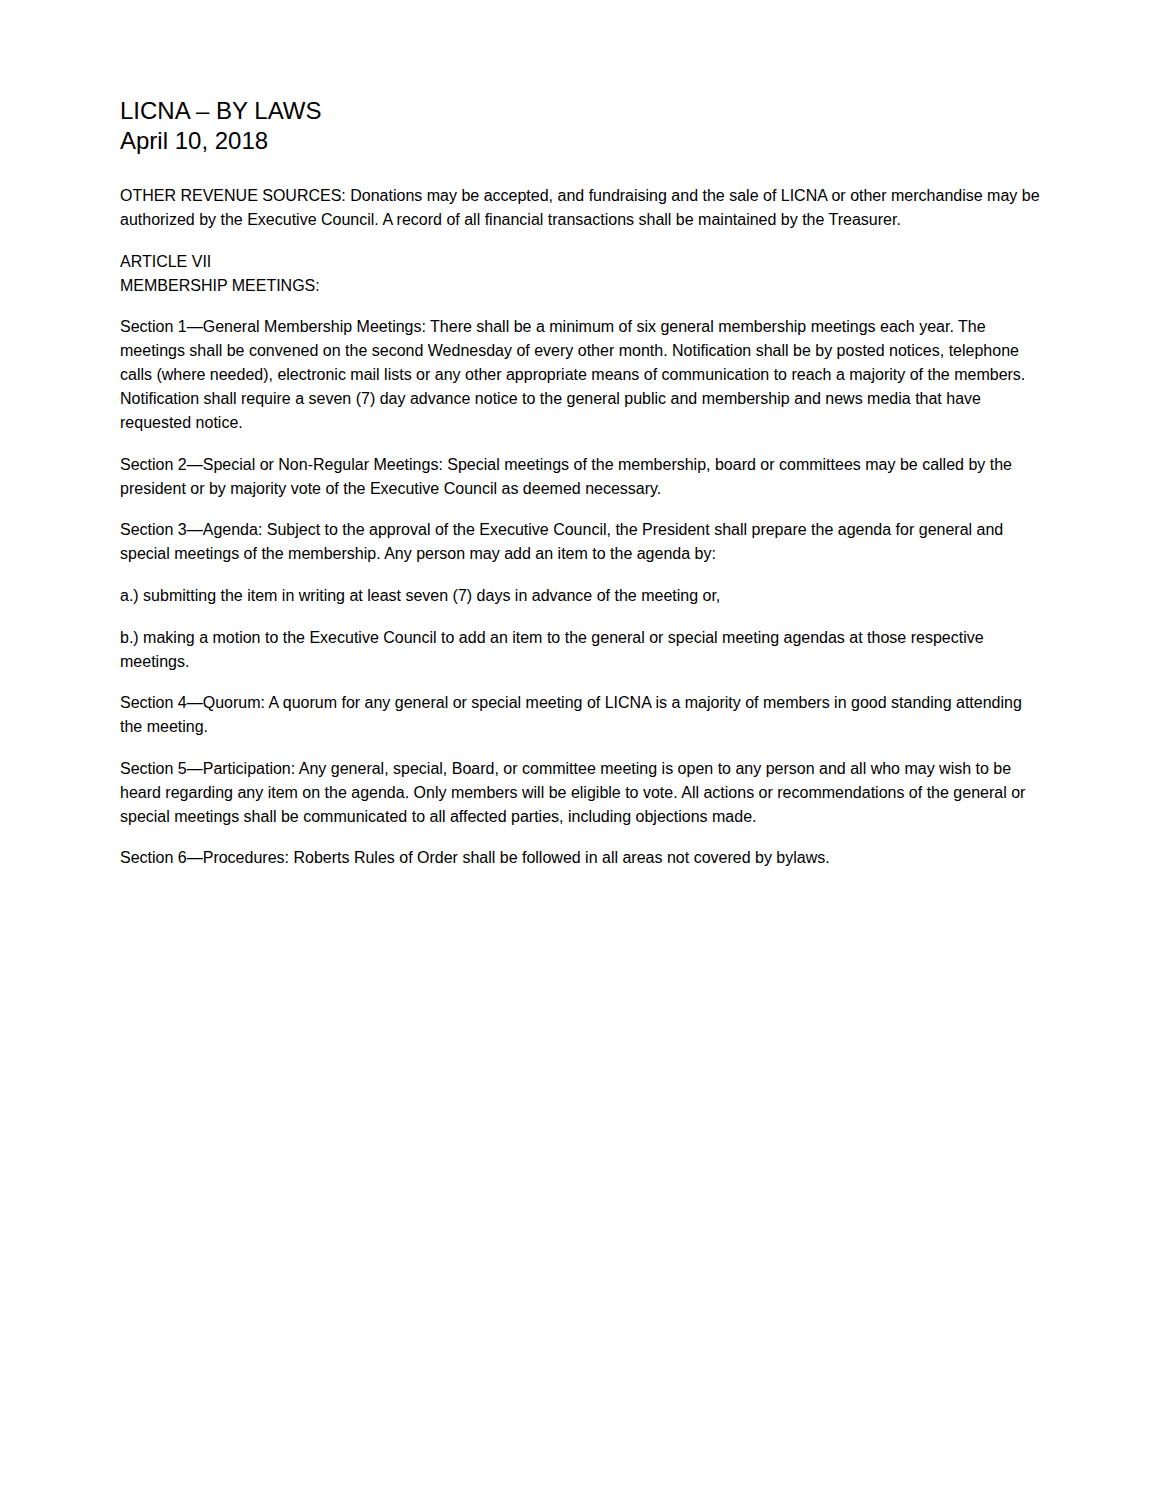LICNA – BY LAWS
April 10, 2018
OTHER REVENUE SOURCES: Donations may be accepted, and fundraising and the sale of LICNA or other merchandise may be authorized by the Executive Council. A record of all financial transactions shall be maintained by the Treasurer.
ARTICLE VII
MEMBERSHIP MEETINGS:
Section 1—General Membership Meetings: There shall be a minimum of six general membership meetings each year. The meetings shall be convened on the second Wednesday of every other month. Notification shall be by posted notices, telephone calls (where needed), electronic mail lists or any other appropriate means of communication to reach a majority of the members. Notification shall require a seven (7) day advance notice to the general public and membership and news media that have requested notice.
Section 2—Special or Non-Regular Meetings: Special meetings of the membership, board or committees may be called by the president or by majority vote of the Executive Council as deemed necessary.
Section 3—Agenda: Subject to the approval of the Executive Council, the President shall prepare the agenda for general and special meetings of the membership. Any person may add an item to the agenda by:
a.) submitting the item in writing at least seven (7) days in advance of the meeting or,
b.) making a motion to the Executive Council to add an item to the general or special meeting agendas at those respective meetings.
Section 4—Quorum: A quorum for any general or special meeting of LICNA is a majority of members in good standing attending the meeting.
Section 5—Participation: Any general, special, Board, or committee meeting is open to any person and all who may wish to be heard regarding any item on the agenda. Only members will be eligible to vote. All actions or recommendations of the general or special meetings shall be communicated to all affected parties, including objections made.
Section 6—Procedures: Roberts Rules of Order shall be followed in all areas not covered by bylaws.